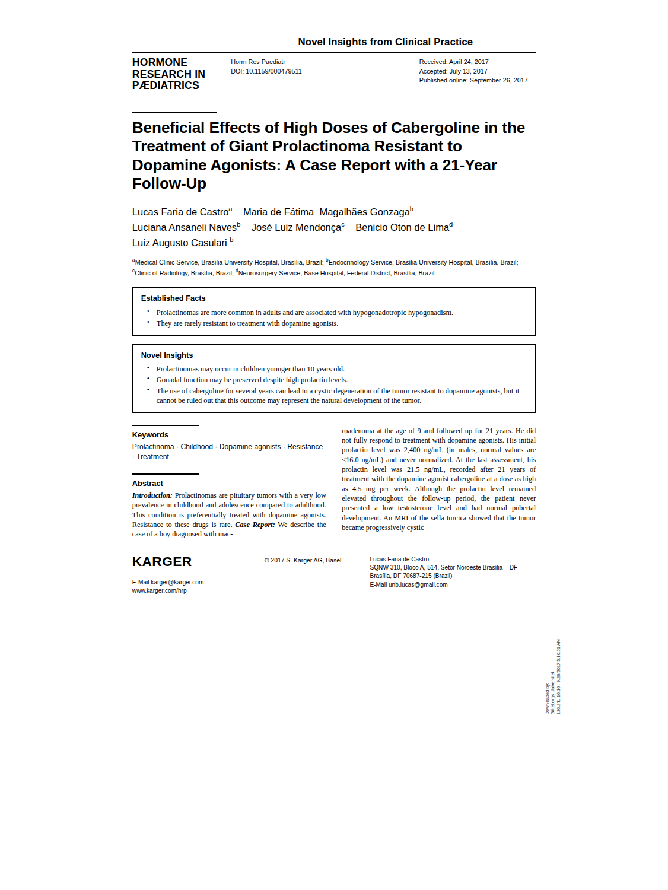Novel Insights from Clinical Practice
HORMONE RESEARCH IN PÆDIATRICS
Horm Res Paediatr
DOI: 10.1159/000479511
Received: April 24, 2017
Accepted: July 13, 2017
Published online: September 26, 2017
Beneficial Effects of High Doses of Cabergoline in the Treatment of Giant Prolactinoma Resistant to Dopamine Agonists: A Case Report with a 21-Year Follow-Up
Lucas Faria de Castroa Maria de Fátima Magalhães Gonzagab
Luciana Ansaneli Navesb José Luiz Mendonçac Benicio Oton de Limad
Luiz Augusto Casulari b
aMedical Clinic Service, Brasília University Hospital, Brasília, Brazil; bEndocrinology Service, Brasília University Hospital, Brasília, Brazil; cClinic of Radiology, Brasília, Brazil; dNeurosurgery Service, Base Hospital, Federal District, Brasília, Brazil
Established Facts
Prolactinomas are more common in adults and are associated with hypogonadotropic hypogonadism.
They are rarely resistant to treatment with dopamine agonists.
Novel Insights
Prolactinomas may occur in children younger than 10 years old.
Gonadal function may be preserved despite high prolactin levels.
The use of cabergoline for several years can lead to a cystic degeneration of the tumor resistant to dopamine agonists, but it cannot be ruled out that this outcome may represent the natural development of the tumor.
Keywords
Prolactinoma · Childhood · Dopamine agonists · Resistance · Treatment
Abstract
Introduction: Prolactinomas are pituitary tumors with a very low prevalence in childhood and adolescence compared to adulthood. This condition is preferentially treated with dopamine agonists. Resistance to these drugs is rare. Case Report: We describe the case of a boy diagnosed with mac-
roadenoma at the age of 9 and followed up for 21 years. He did not fully respond to treatment with dopamine agonists. His initial prolactin level was 2,400 ng/mL (in males, normal values are <16.0 ng/mL) and never normalized. At the last assessment, his prolactin level was 21.5 ng/mL, recorded after 21 years of treatment with the dopamine agonist cabergoline at a dose as high as 4.5 mg per week. Although the prolactin level remained elevated throughout the follow-up period, the patient never presented a low testosterone level and had normal pubertal development. An MRI of the sella turcica showed that the tumor became progressively cystic
KARGER
E-Mail karger@karger.com
www.karger.com/hrp
© 2017 S. Karger AG, Basel
Lucas Faria de Castro
SQNW 310, Bloco A, 514, Setor Noroeste Brasília – DF
Brasília, DF 70687-215 (Brazil)
E-Mail unb.lucas@gmail.com
Downloaded by: Göteborgs Universitet 130.241.16.16 - 9/29/2017 5:10:51 AM